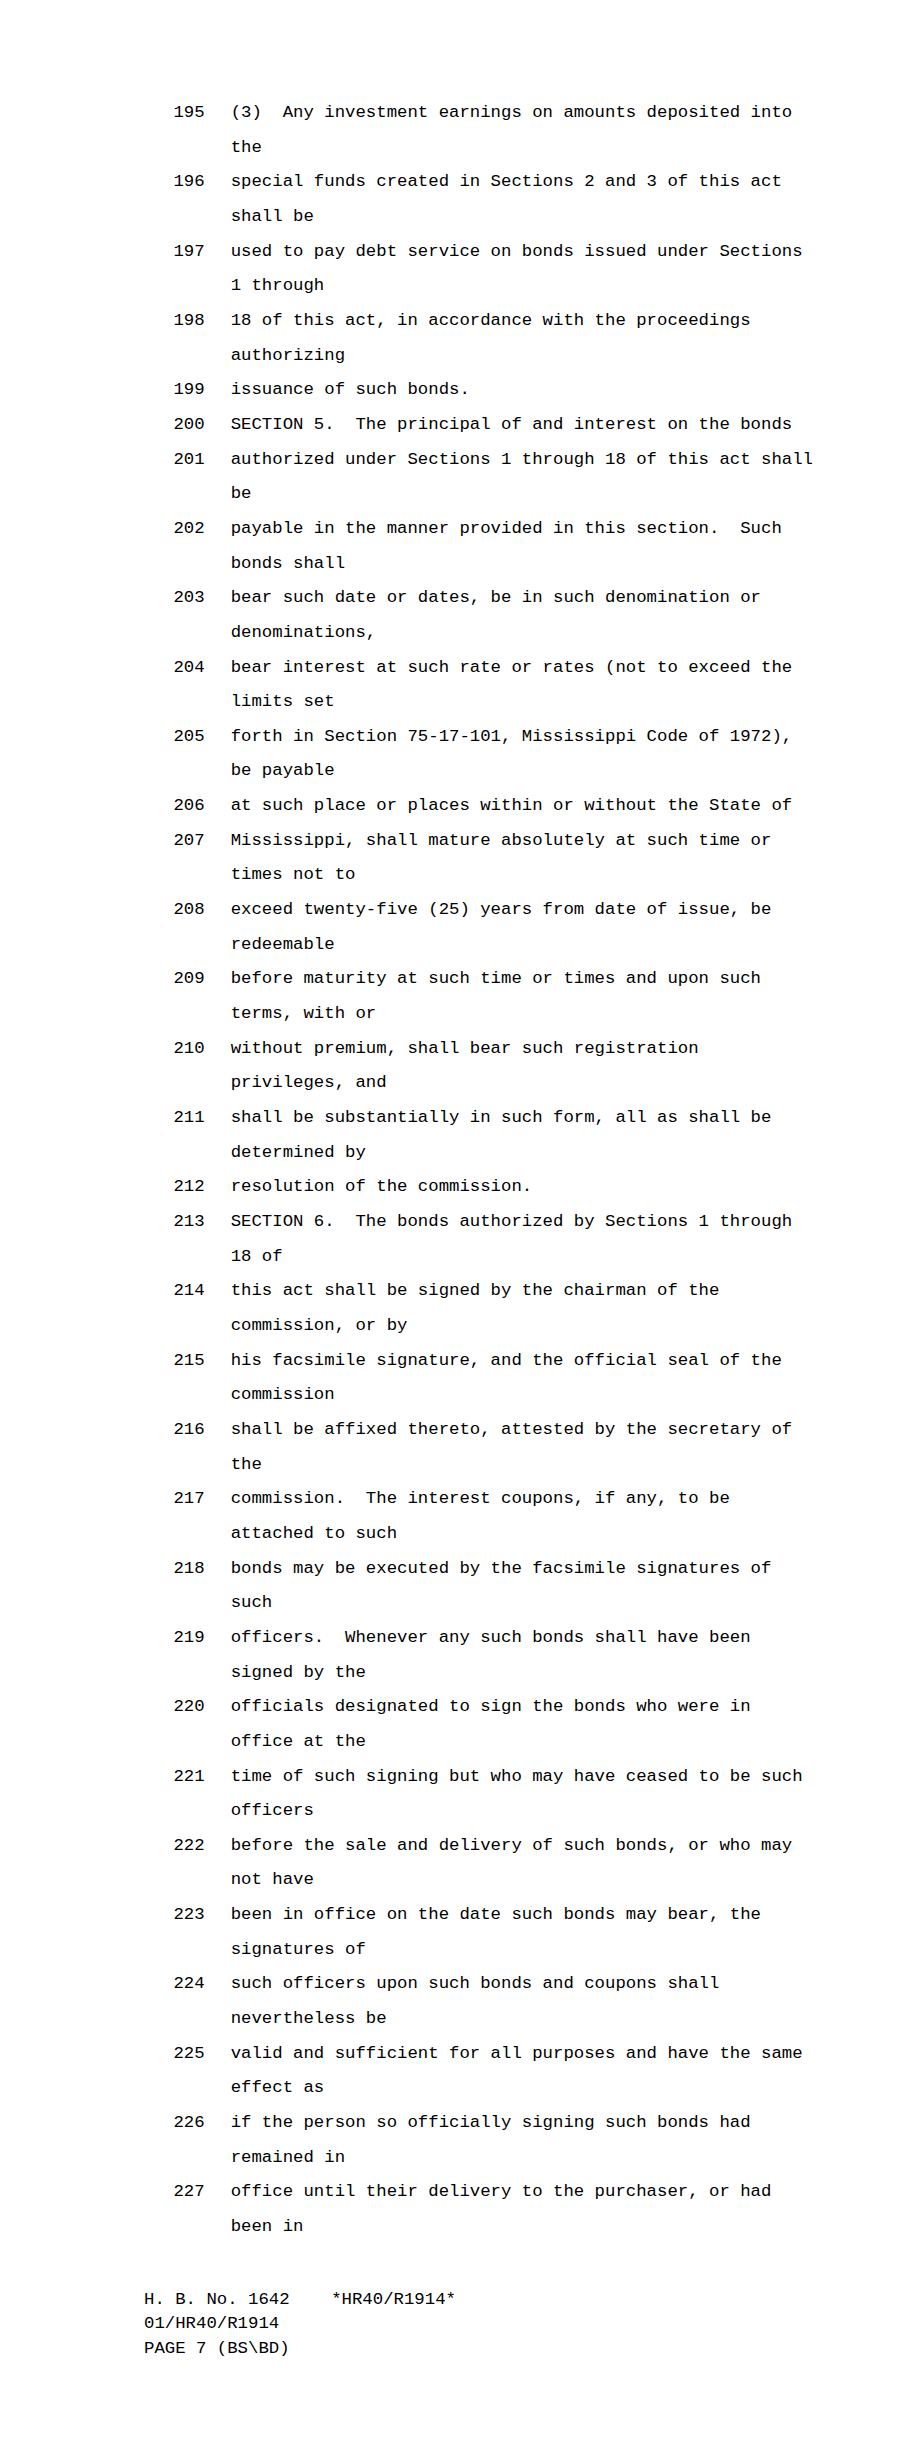195(3) Any investment earnings on amounts deposited into the
196 special funds created in Sections 2 and 3 of this act shall be
197 used to pay debt service on bonds issued under Sections 1 through
19818 of this act, in accordance with the proceedings authorizing
199 issuance of such bonds.
200 SECTION 5. The principal of and interest on the bonds
201 authorized under Sections 1 through 18 of this act shall be
202 payable in the manner provided in this section. Such bonds shall
203 bear such date or dates, be in such denomination or denominations,
204 bear interest at such rate or rates (not to exceed the limits set
205 forth in Section 75-17-101, Mississippi Code of 1972), be payable
206 at such place or places within or without the State of
207 Mississippi, shall mature absolutely at such time or times not to
208 exceed twenty-five (25) years from date of issue, be redeemable
209 before maturity at such time or times and upon such terms, with or
210 without premium, shall bear such registration privileges, and
211 shall be substantially in such form, all as shall be determined by
212 resolution of the commission.
213 SECTION 6. The bonds authorized by Sections 1 through 18 of
214 this act shall be signed by the chairman of the commission, or by
215 his facsimile signature, and the official seal of the commission
216 shall be affixed thereto, attested by the secretary of the
217 commission. The interest coupons, if any, to be attached to such
218 bonds may be executed by the facsimile signatures of such
219 officers. Whenever any such bonds shall have been signed by the
220 officials designated to sign the bonds who were in office at the
221 time of such signing but who may have ceased to be such officers
222 before the sale and delivery of such bonds, or who may not have
223 been in office on the date such bonds may bear, the signatures of
224 such officers upon such bonds and coupons shall nevertheless be
225 valid and sufficient for all purposes and have the same effect as
226 if the person so officially signing such bonds had remained in
227 office until their delivery to the purchaser, or had been in
H. B. No. 1642 *HR40/R1914*
01/HR40/R1914
PAGE 7 (BS\BD)